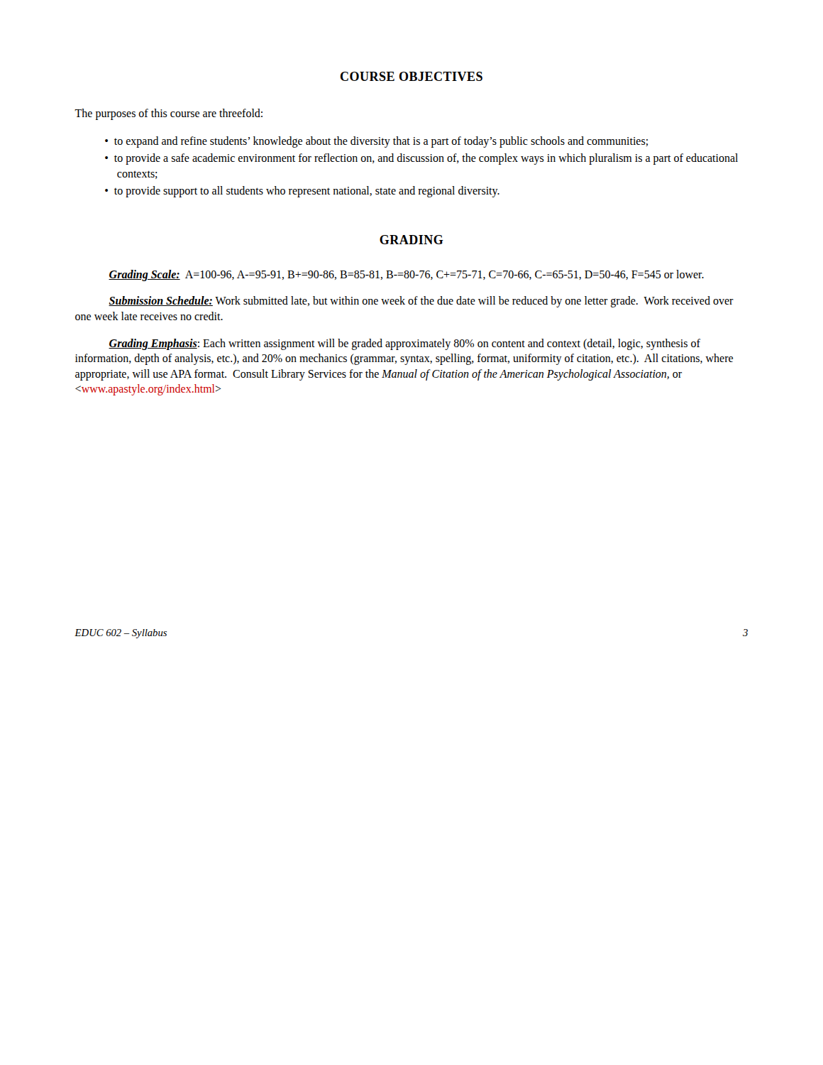COURSE OBJECTIVES
The purposes of this course are threefold:
• to expand and refine students’ knowledge about the diversity that is a part of today’s public schools and communities;
• to provide a safe academic environment for reflection on, and discussion of, the complex ways in which pluralism is a part of educational contexts;
• to provide support to all students who represent national, state and regional diversity.
GRADING
Grading Scale: A=100-96, A-=95-91, B+=90-86, B=85-81, B-=80-76, C+=75-71, C=70-66, C-=65-51, D=50-46, F=545 or lower.
Submission Schedule: Work submitted late, but within one week of the due date will be reduced by one letter grade. Work received over one week late receives no credit.
Grading Emphasis: Each written assignment will be graded approximately 80% on content and context (detail, logic, synthesis of information, depth of analysis, etc.), and 20% on mechanics (grammar, syntax, spelling, format, uniformity of citation, etc.). All citations, where appropriate, will use APA format. Consult Library Services for the Manual of Citation of the American Psychological Association, or <www.apastyle.org/index.html>
EDUC 602 – Syllabus 3